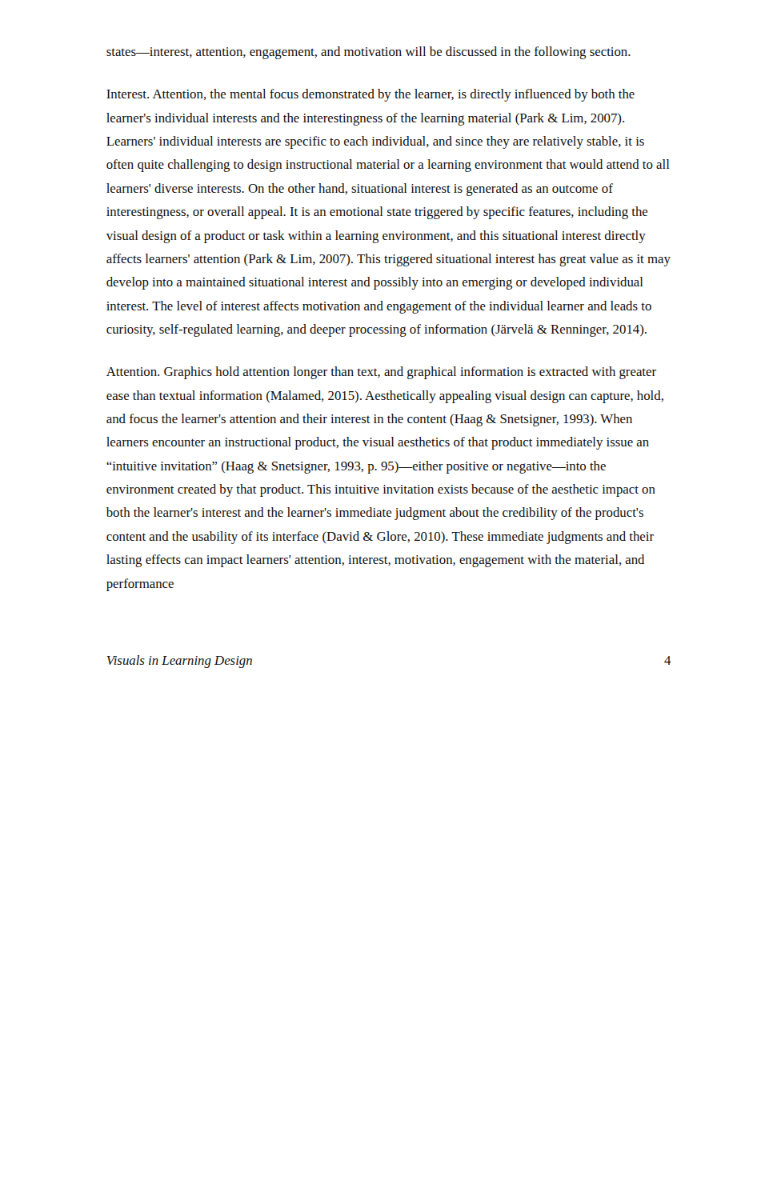states—interest, attention, engagement, and motivation will be discussed in the following section.
Interest. Attention, the mental focus demonstrated by the learner, is directly influenced by both the learner's individual interests and the interestingness of the learning material (Park & Lim, 2007). Learners' individual interests are specific to each individual, and since they are relatively stable, it is often quite challenging to design instructional material or a learning environment that would attend to all learners' diverse interests. On the other hand, situational interest is generated as an outcome of interestingness, or overall appeal. It is an emotional state triggered by specific features, including the visual design of a product or task within a learning environment, and this situational interest directly affects learners' attention (Park & Lim, 2007). This triggered situational interest has great value as it may develop into a maintained situational interest and possibly into an emerging or developed individual interest. The level of interest affects motivation and engagement of the individual learner and leads to curiosity, self-regulated learning, and deeper processing of information (Järvelä & Renninger, 2014).
Attention. Graphics hold attention longer than text, and graphical information is extracted with greater ease than textual information (Malamed, 2015). Aesthetically appealing visual design can capture, hold, and focus the learner's attention and their interest in the content (Haag & Snetsigner, 1993). When learners encounter an instructional product, the visual aesthetics of that product immediately issue an “intuitive invitation” (Haag & Snetsigner, 1993, p. 95)—either positive or negative—into the environment created by that product. This intuitive invitation exists because of the aesthetic impact on both the learner's interest and the learner's immediate judgment about the credibility of the product's content and the usability of its interface (David & Glore, 2010). These immediate judgments and their lasting effects can impact learners' attention, interest, motivation, engagement with the material, and performance
Visuals in Learning Design 4